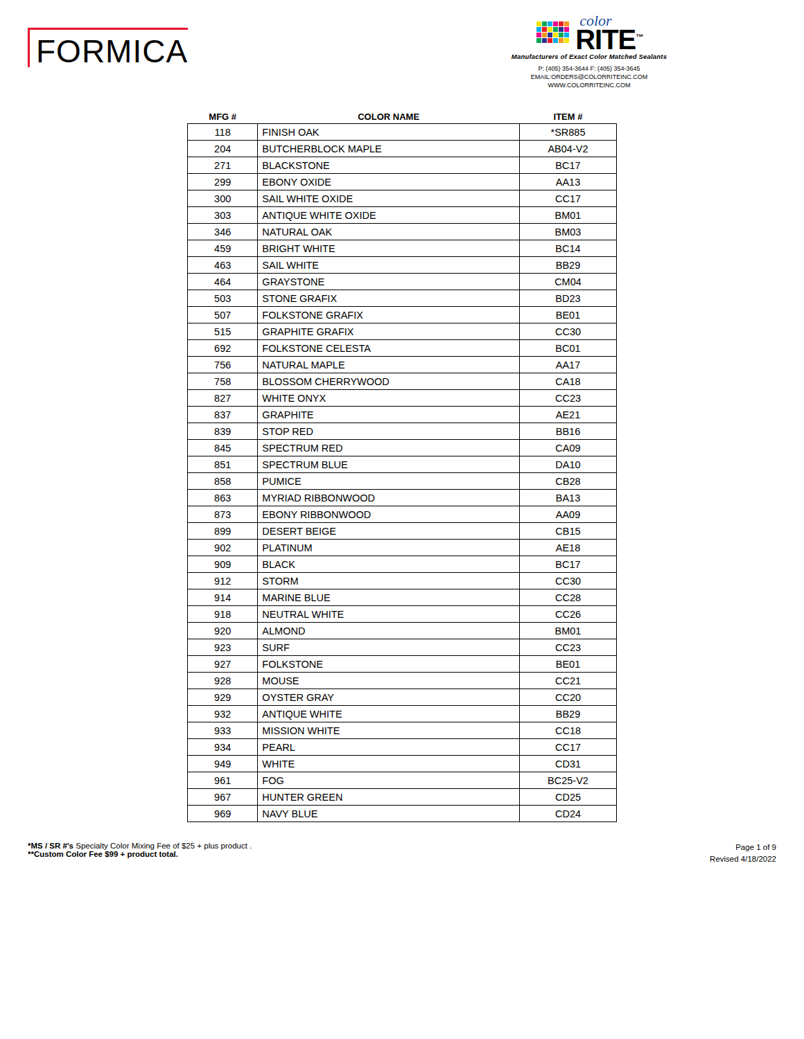FORMICA
color
RITE™
Manufacturers of Exact Color Matched Sealants
P: (405) 354-3644 F: (405) 354-3645
EMAIL:ORDERS@COLORRITEINC.COM
WWW.COLORRITEINC.COM
| MFG # | COLOR NAME | ITEM # |
| --- | --- | --- |
| 118 | FINISH OAK | *SR885 |
| 204 | BUTCHERBLOCK MAPLE | AB04-V2 |
| 271 | BLACKSTONE | BC17 |
| 299 | EBONY OXIDE | AA13 |
| 300 | SAIL WHITE OXIDE | CC17 |
| 303 | ANTIQUE WHITE OXIDE | BM01 |
| 346 | NATURAL OAK | BM03 |
| 459 | BRIGHT WHITE | BC14 |
| 463 | SAIL WHITE | BB29 |
| 464 | GRAYSTONE | CM04 |
| 503 | STONE GRAFIX | BD23 |
| 507 | FOLKSTONE GRAFIX | BE01 |
| 515 | GRAPHITE GRAFIX | CC30 |
| 692 | FOLKSTONE CELESTA | BC01 |
| 756 | NATURAL MAPLE | AA17 |
| 758 | BLOSSOM CHERRYWOOD | CA18 |
| 827 | WHITE ONYX | CC23 |
| 837 | GRAPHITE | AE21 |
| 839 | STOP RED | BB16 |
| 845 | SPECTRUM RED | CA09 |
| 851 | SPECTRUM BLUE | DA10 |
| 858 | PUMICE | CB28 |
| 863 | MYRIAD RIBBONWOOD | BA13 |
| 873 | EBONY RIBBONWOOD | AA09 |
| 899 | DESERT BEIGE | CB15 |
| 902 | PLATINUM | AE18 |
| 909 | BLACK | BC17 |
| 912 | STORM | CC30 |
| 914 | MARINE BLUE | CC28 |
| 918 | NEUTRAL WHITE | CC26 |
| 920 | ALMOND | BM01 |
| 923 | SURF | CC23 |
| 927 | FOLKSTONE | BE01 |
| 928 | MOUSE | CC21 |
| 929 | OYSTER GRAY | CC20 |
| 932 | ANTIQUE WHITE | BB29 |
| 933 | MISSION WHITE | CC18 |
| 934 | PEARL | CC17 |
| 949 | WHITE | CD31 |
| 961 | FOG | BC25-V2 |
| 967 | HUNTER GREEN | CD25 |
| 969 | NAVY BLUE | CD24 |
*MS / SR #'s Specialty Color Mixing Fee of $25 + plus product .
**Custom Color Fee $99 + product total.
Page 1 of 9
Revised 4/18/2022